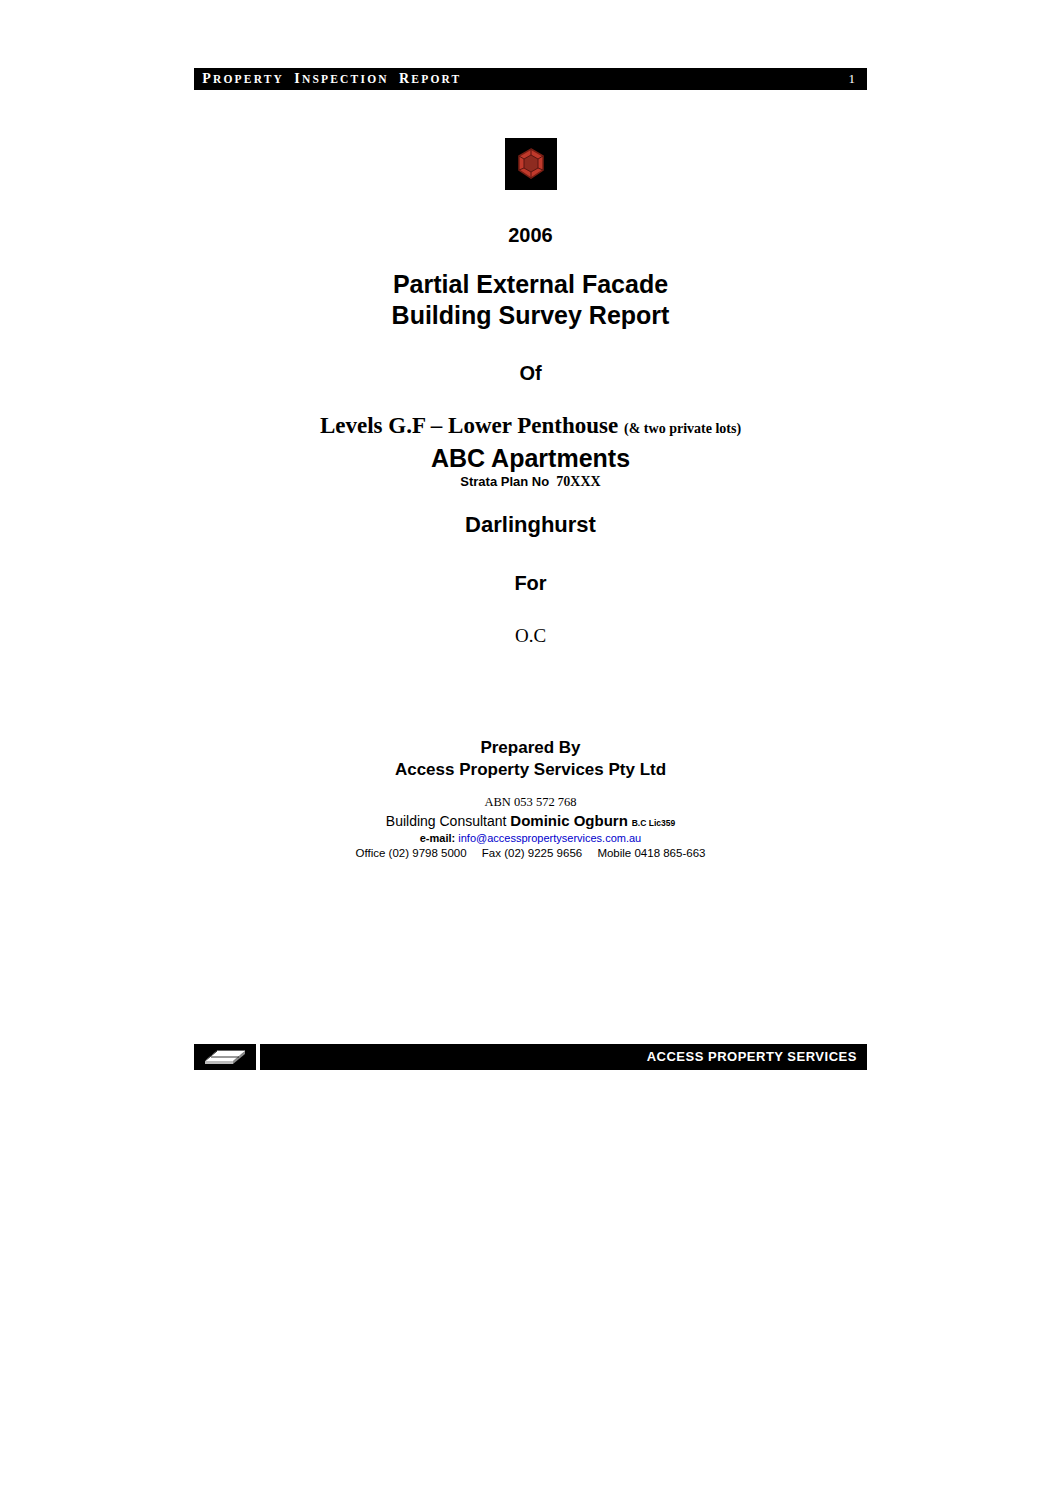PROPERTY INSPECTION REPORT
1
2006
Partial External Facade
Building Survey Report
Of
Levels G.F – Lower Penthouse (& two private lots)
ABC Apartments
Strata Plan No 70XXX
Darlinghurst
For
O.C
Prepared By
Access Property Services Pty Ltd
ABN 053 572 768
Building Consultant Dominic Ogburn B.C Lic359
e-mail: info@accesspropertyservices.com.au
Office (02) 9798 5000 Fax (02) 9225 9656 Mobile 0418 865-663
ACCESS PROPERTY SERVICES